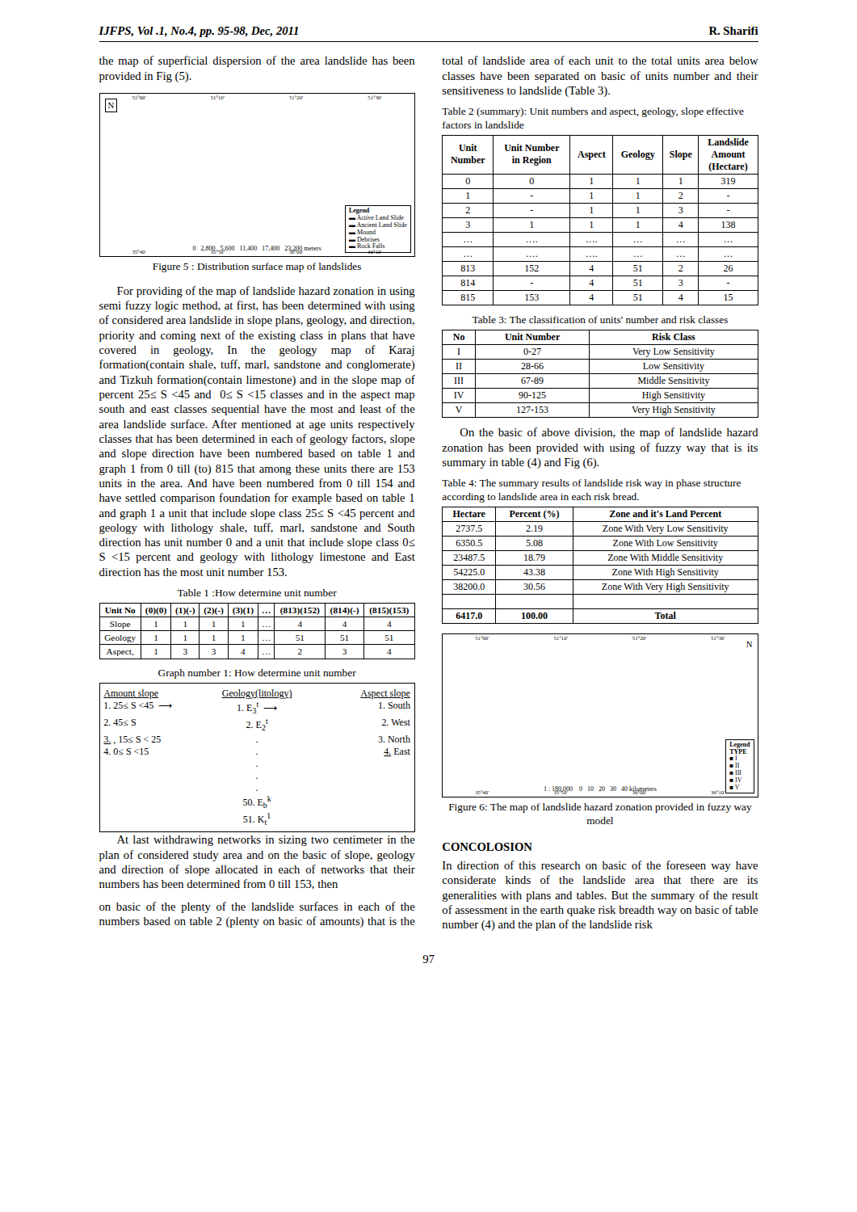IJFPS, Vol .1, No.4, pp. 95-98, Dec, 2011
R. Sharifi
the map of superficial dispersion of the area landslide has been provided in Fig (5).
51°00′51°10′51°20′51°30′
N
Legend
▬ Active Land Slide
▬ Ancient Land Slide
▬ Mound
▬ Debrises
▬ Rock Falls
0 2,800 5,600 11,400 17,400 23,200 meters
35°40′35°50′36°00′36°10′
Figure 5 : Distribution surface map of landslides
For providing of the map of landslide hazard zonation in using semi fuzzy logic method, at first, has been determined with using of considered area landslide in slope plans, geology, and direction, priority and coming next of the existing class in plans that have covered in geology, In the geology map of Karaj formation(contain shale, tuff, marl, sandstone and conglomerate) and Tizkuh formation(contain limestone) and in the slope map of percent 25≤ S <45 and 0≤ S <15 classes and in the aspect map south and east classes sequential have the most and least of the area landslide surface. After mentioned at age units respectively classes that has been determined in each of geology factors, slope and slope direction have been numbered based on table 1 and graph 1 from 0 till (to) 815 that among these units there are 153 units in the area. And have been numbered from 0 till 154 and have settled comparison foundation for example based on table 1 and graph 1 a unit that include slope class 25≤ S <45 percent and geology with lithology shale, tuff, marl, sandstone and South direction has unit number 0 and a unit that include slope class 0≤ S <15 percent and geology with lithology limestone and East direction has the most unit number 153.
Table 1 :How determine unit number
| Unit No | (0)(0) | (1)(-) | (2)(-) | (3)(1) | … | (813)(152) | (814)(-) | (815)(153) |
| --- | --- | --- | --- | --- | --- | --- | --- | --- |
| Slope | 1 | 1 | 1 | 1 | … | 4 | 4 | 4 |
| Geology | 1 | 1 | 1 | 1 | … | 51 | 51 | 51 |
| Aspect, | 1 | 3 | 3 | 4 | … | 2 | 3 | 4 |
Graph number 1: How determine unit number
Amount slope
Geology(litology)
Aspect slope
1. 25≤ S <45 ⟶
1. E3t ⟶
1. South
2. 45≤ S
2. E2t
2. West
3. , 15≤ S < 25
.
3. North
4. 0≤ S <15
.
4. East
.
.
.
50. Ebk
51. Kt1
At last withdrawing networks in sizing two centimeter in the plan of considered study area and on the basic of slope, geology and direction of slope allocated in each of networks that their numbers has been determined from 0 till 153, then
on basic of the plenty of the landslide surfaces in each of the numbers based on table 2 (plenty on basic of amounts) that is the total of landslide area of each unit to the total units area below classes have been separated on basic of units number and their sensitiveness to landslide (Table 3).
Table 2 (summary): Unit numbers and aspect, geology, slope effective factors in landslide
| Unit Number | Unit Number in Region | Aspect | Geology | Slope | Landslide Amount (Hectare) |
| --- | --- | --- | --- | --- | --- |
| 0 | 0 | 1 | 1 | 1 | 319 |
| 1 | - | 1 | 1 | 2 | - |
| 2 | - | 1 | 1 | 3 | - |
| 3 | 1 | 1 | 1 | 4 | 138 |
| … | …. | …. | … | … | … |
| … | …. | …. | … | … | … |
| 813 | 152 | 4 | 51 | 2 | 26 |
| 814 | - | 4 | 51 | 3 | - |
| 815 | 153 | 4 | 51 | 4 | 15 |
Table 3: The classification of units' number and risk classes
| No | Unit Number | Risk Class |
| --- | --- | --- |
| I | 0-27 | Very Low Sensitivity |
| II | 28-66 | Low Sensitivity |
| III | 67-89 | Middle Sensitivity |
| IV | 90-125 | High Sensitivity |
| V | 127-153 | Very High Sensitivity |
On the basic of above division, the map of landslide hazard zonation has been provided with using of fuzzy way that is its summary in table (4) and Fig (6).
Table 4: The summary results of landslide risk way in phase structure according to landslide area in each risk bread.
| Hectare | Percent (%) | Zone and it's Land Percent |
| --- | --- | --- |
| 2737.5 | 2.19 | Zone With Very Low Sensitivity |
| 6350.5 | 5.08 | Zone With Low Sensitivity |
| 23487.5 | 18.79 | Zone With Middle Sensitivity |
| 54225.0 | 43.38 | Zone With High Sensitivity |
| 38200.0 | 30.56 | Zone With Very High Sensitivity |
| 6417.0 | 100.00 | Total |
51°00′51°10′51°20′51°30′
N
Legend
TYPE
■ I
■ II
■ III
■ IV
■ V
1 : 180,000 0 10 20 30 40 kilometers
35°40′35°50′36°00′36°10′
Figure 6: The map of landslide hazard zonation provided in fuzzy way model
Concolosion
In direction of this research on basic of the foreseen way have considerate kinds of the landslide area that there are its generalities with plans and tables. But the summary of the result of assessment in the earth quake risk breadth way on basic of table number (4) and the plan of the landslide risk
97